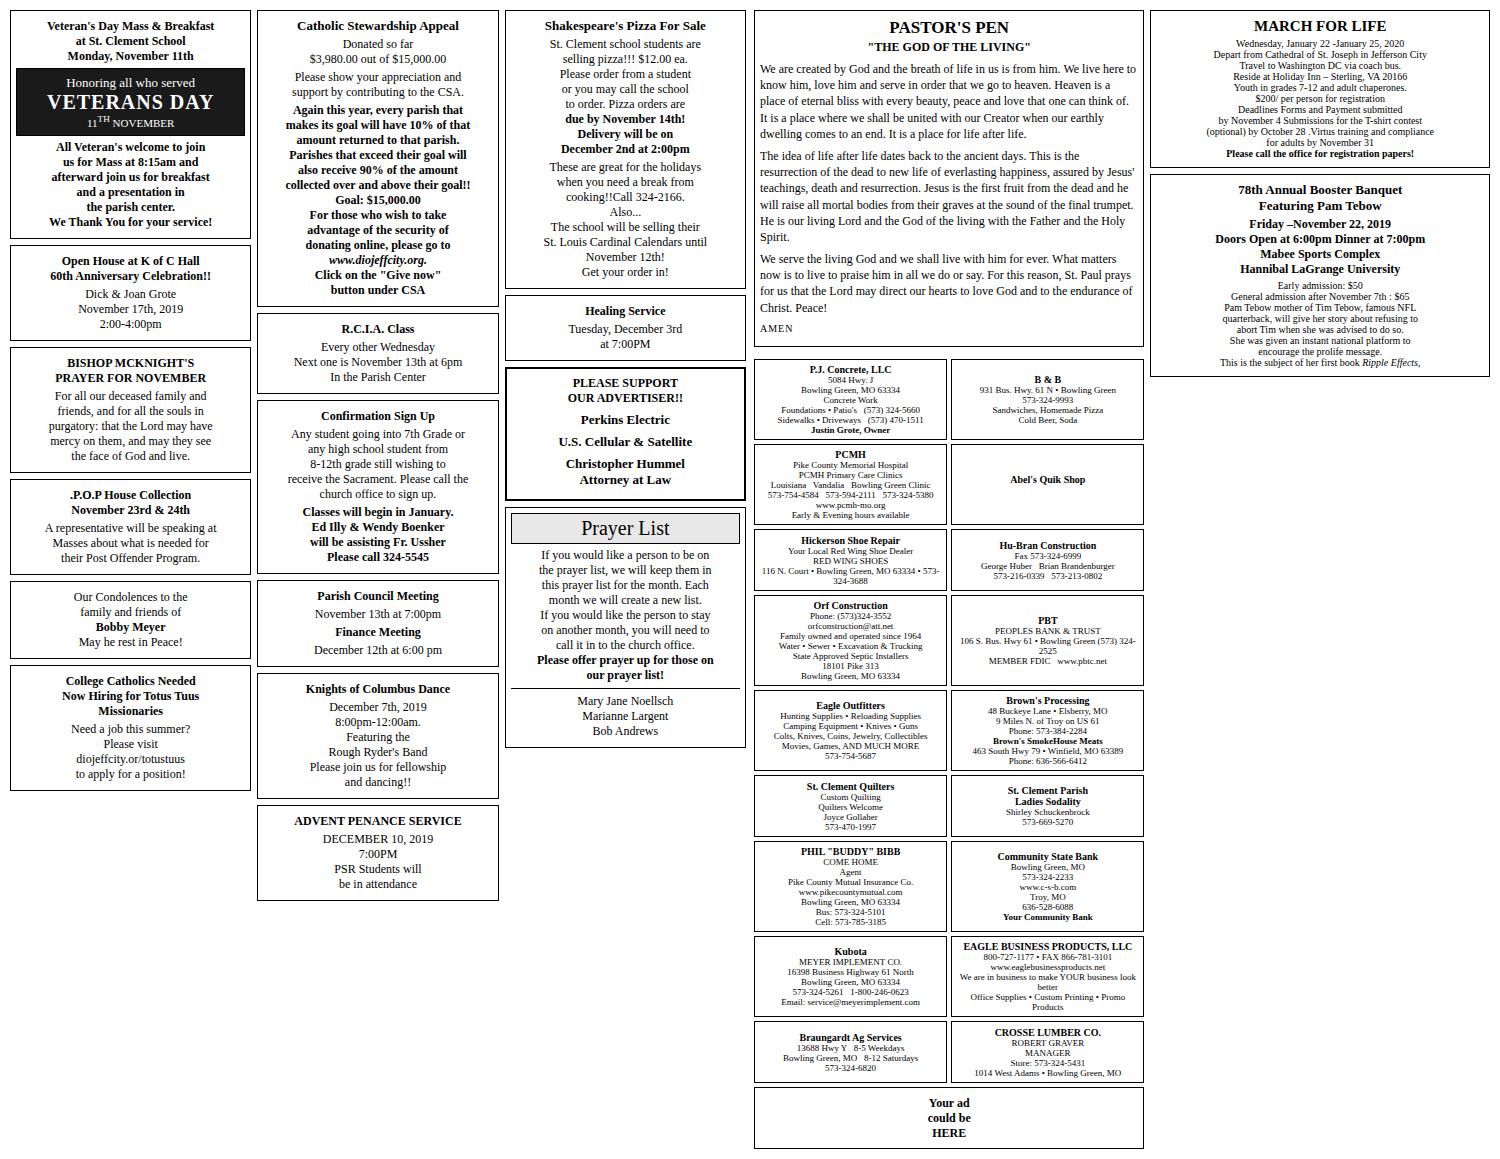Veteran's Day Mass & Breakfast
at St. Clement School
Monday, November 11th
Honoring all who served
VETERANS DAY
11TH NOVEMBER
All Veteran's welcome to join
us for Mass at 8:15am and
afterward join us for breakfast
and a presentation in
the parish center.
We Thank You for your service!
Open House at K of C Hall
60th Anniversary Celebration!!
Dick & Joan Grote
November 17th, 2019
2:00-4:00pm
BISHOP MCKNIGHT'S
PRAYER FOR NOVEMBER
For all our deceased family and
friends, and for all the souls in
purgatory: that the Lord may have
mercy on them, and may they see
the face of God and live.
.P.O.P House Collection
November 23rd & 24th
A representative will be speaking at
Masses about what is needed for
their Post Offender Program.
Our Condolences to the
family and friends of
Bobby Meyer
May he rest in Peace!
College Catholics Needed
Now Hiring for Totus Tuus
Missionaries
Need a job this summer?
Please visit
diojeffcity.or/totustuus
to apply for a position!
Catholic Stewardship Appeal
Donated so far
$3,980.00 out of $15,000.00
Please show your appreciation and
support by contributing to the CSA.
Again this year, every parish that
makes its goal will have 10% of that
amount returned to that parish.
Parishes that exceed their goal will
also receive 90% of the amount
collected over and above their goal!!
Goal: $15,000.00
For those who wish to take
advantage of the security of
donating online, please go to
www.diojeffcity.org.
Click on the "Give now"
button under CSA
R.C.I.A. Class
Every other Wednesday
Next one is November 13th at 6pm
In the Parish Center
Confirmation Sign Up
Any student going into 7th Grade or
any high school student from
8-12th grade still wishing to
receive the Sacrament. Please call the
church office to sign up.
Classes will begin in January.
Ed Illy & Wendy Boenker
will be assisting Fr. Ussher
Please call 324-5545
Parish Council Meeting
November 13th at 7:00pm
Finance Meeting
December 12th at 6:00 pm
Knights of Columbus Dance
December 7th, 2019
8:00pm-12:00am.
Featuring the
Rough Ryder's Band
Please join us for fellowship
and dancing!!
ADVENT PENANCE SERVICE
DECEMBER 10, 2019
7:00PM
PSR Students will
be in attendance
Shakespeare's Pizza For Sale
St. Clement school students are
selling pizza!!! $12.00 ea.
Please order from a student
or you may call the school
to order. Pizza orders are
due by November 14th!
Delivery will be on
December 2nd at 2:00pm
These are great for the holidays
when you need a break from
cooking!!Call 324-2166.
Also...
The school will be selling their
St. Louis Cardinal Calendars until
November 12th!
Get your order in!
Healing Service
Tuesday, December 3rd
at 7:00PM
PLEASE SUPPORT
OUR ADVERTISER!!
Perkins Electric
U.S. Cellular & Satellite
Christopher Hummel
Attorney at Law
Prayer List
If you would like a person to be on
the prayer list, we will keep them in
this prayer list for the month. Each
month we will create a new list.
If you would like the person to stay
on another month, you will need to
call it in to the church office.
Please offer prayer up for those on
our prayer list!
Mary Jane Noellsch
Marianne Largent
Bob Andrews
PASTOR'S PEN
"THE GOD OF THE LIVING"
We are created by God and the breath of life in us is from him. We live here to know him, love him and serve in order that we go to heaven. Heaven is a place of eternal bliss with every beauty, peace and love that one can think of. It is a place where we shall be united with our Creator when our earthly dwelling comes to an end. It is a place for life after life.
The idea of life after life dates back to the ancient days. This is the resurrection of the dead to new life of everlasting happiness, assured by Jesus' teachings, death and resurrection. Jesus is the first fruit from the dead and he will raise all mortal bodies from their graves at the sound of the final trumpet. He is our living Lord and the God of the living with the Father and the Holy Spirit.
We serve the living God and we shall live with him for ever. What matters now is to live to praise him in all we do or say. For this reason, St. Paul prays for us that the Lord may direct our hearts to love God and to the endurance of Christ. Peace!
AMEN
P.J. Concrete, LLC
5084 Hwy. J
Bowling Green, MO 63334
Concrete Work
Foundations • Patio's (573) 324-5660
Sidewalks • Driveways (573) 470-1511
Justin Grote, Owner
B & B
931 Bus. Hwy. 61 N • Bowling Green
573-324-9993
Sandwiches, Homemade Pizza
Cold Beer, Soda
PCMH
Pike County Memorial Hospital
PCMH Primary Care Clinics
Louisiana Vandalia Bowling Green Clinic
573-754-4584 573-594-2111 573-324-5380
www.pcmh-mo.org
Early & Evening hours available
Abel's Quik Shop
Hickerson Shoe Repair
Your Local Red Wing Shoe Dealer
RED WING SHOES
116 N. Court • Bowling Green, MO 63334 • 573-324-3688
Hu-Bran Construction
Fax 573-324-6999
George Huber Brian Brandenburger
573-216-0339 573-213-0802
Orf Construction
Phone: (573)324-3552
orfconstruction@att.net
Family owned and operated since 1964
Water • Sewer • Excavation & Trucking
State Approved Septic Installers
18101 Pike 313
Bowling Green, MO 63334
PBT
PEOPLES BANK & TRUST
106 S. Bus. Hwy 61 • Bowling Green (573) 324-2525
MEMBER FDIC www.pbtc.net
Eagle Outfitters
Hunting Supplies • Reloading Supplies
Camping Equipment • Knives • Guns
Colts, Knives, Coins, Jewelry, Collectibles
Movies, Games, AND MUCH MORE
573-754-5687
Brown's Processing
48 Buckeye Lane • Elsberry, MO
9 Miles N. of Troy on US 61
Phone: 573-384-2284
Brown's SmokeHouse Meats
463 South Hwy 79 • Winfield, MO 63389
Phone: 636-566-6412
St. Clement Quilters
Custom Quilting
Quilters Welcome
Joyce Gollaher
573-470-1997
St. Clement Parish
Ladies Sodality
Shirley Schuckenbrock
573-669-5270
PHIL "BUDDY" BIBB
COME HOME
Agent
Pike County Mutual Insurance Co.
www.pikecountymutual.com
Bowling Green, MO 63334
Bus: 573-324-5101
Cell: 573-785-3185
Community State Bank
Bowling Green, MO
573-324-2233
www.c-s-b.com
Troy, MO
636-528-6088
Your Community Bank
Kubota
MEYER IMPLEMENT CO.
16398 Business Highway 61 North
Bowling Green, MO 63334
573-324-5261 1-800-246-0623
Email: service@meyerimplement.com
EAGLE BUSINESS PRODUCTS, LLC
800-727-1177 • FAX 866-781-3101
www.eaglebusinessproducts.net
We are in business to make YOUR business look better
Office Supplies • Custom Printing • Promo Products
Braungardt Ag Services
13688 Hwy Y 8-5 Weekdays
Bowling Green, MO 8-12 Saturdays
573-324-6820
CROSSE LUMBER CO.
ROBERT GRAVER
MANAGER
Store: 573-324-5431
1014 West Adams • Bowling Green, MO
Your ad
could be
HERE
MARCH FOR LIFE
Wednesday, January 22 -January 25, 2020
Depart from Cathedral of St. Joseph in Jefferson City
Travel to Washington DC via coach bus.
Reside at Holiday Inn – Sterling, VA 20166
Youth in grades 7-12 and adult chaperones.
$200/ per person for registration
Deadlines Forms and Payment submitted
by November 4 Submissions for the T-shirt contest
(optional) by October 28 .Virtus training and compliance
for adults by November 31
Please call the office for registration papers!
78th Annual Booster Banquet
Featuring Pam Tebow
Friday –November 22, 2019
Doors Open at 6:00pm Dinner at 7:00pm
Mabee Sports Complex
Hannibal LaGrange University
Early admission: $50
General admission after November 7th : $65
Pam Tebow mother of Tim Tebow, famous NFL
quarterback, will give her story about refusing to
abort Tim when she was advised to do so.
She was given an instant national platform to
encourage the prolife message.
This is the subject of her first book Ripple Effects,